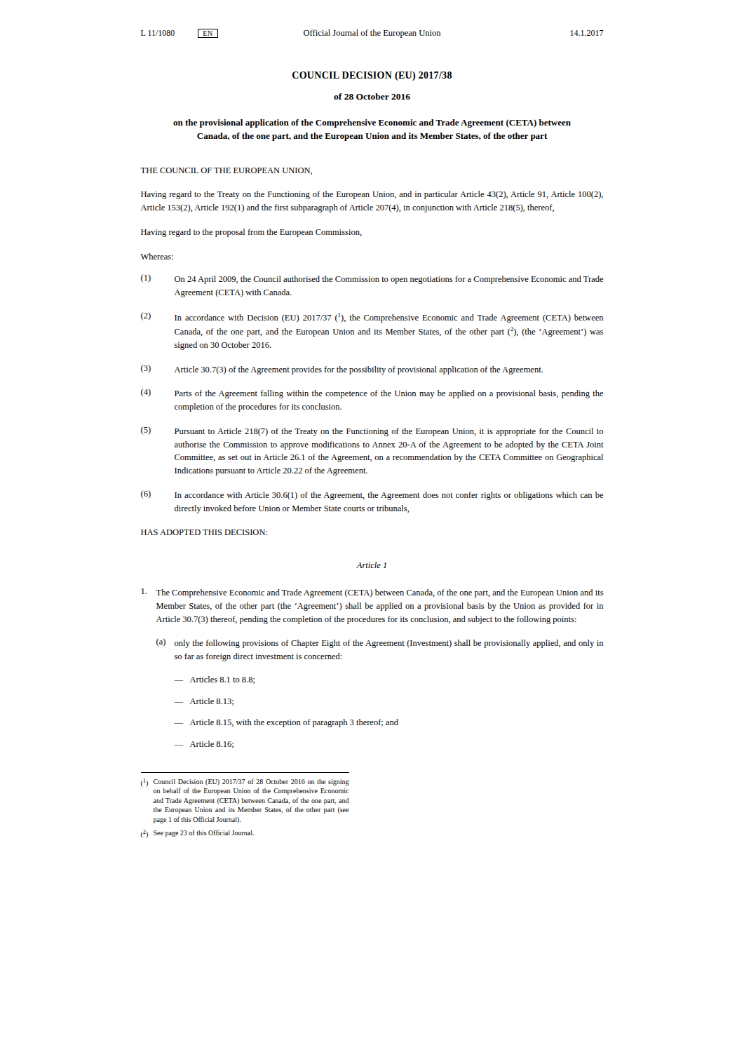L 11/1080 EN
Official Journal of the European Union
14.1.2017
COUNCIL DECISION (EU) 2017/38
of 28 October 2016
on the provisional application of the Comprehensive Economic and Trade Agreement (CETA) between Canada, of the one part, and the European Union and its Member States, of the other part
THE COUNCIL OF THE EUROPEAN UNION,
Having regard to the Treaty on the Functioning of the European Union, and in particular Article 43(2), Article 91, Article 100(2), Article 153(2), Article 192(1) and the first subparagraph of Article 207(4), in conjunction with Article 218(5), thereof,
Having regard to the proposal from the European Commission,
Whereas:
(1)
On 24 April 2009, the Council authorised the Commission to open negotiations for a Comprehensive Economic and Trade Agreement (CETA) with Canada.
(2)
In accordance with Decision (EU) 2017/37 (1), the Comprehensive Economic and Trade Agreement (CETA) between Canada, of the one part, and the European Union and its Member States, of the other part (2), (the ‘Agreement’) was signed on 30 October 2016.
(3)
Article 30.7(3) of the Agreement provides for the possibility of provisional application of the Agreement.
(4)
Parts of the Agreement falling within the competence of the Union may be applied on a provisional basis, pending the completion of the procedures for its conclusion.
(5)
Pursuant to Article 218(7) of the Treaty on the Functioning of the European Union, it is appropriate for the Council to authorise the Commission to approve modifications to Annex 20-A of the Agreement to be adopted by the CETA Joint Committee, as set out in Article 26.1 of the Agreement, on a recommendation by the CETA Committee on Geographical Indications pursuant to Article 20.22 of the Agreement.
(6)
In accordance with Article 30.6(1) of the Agreement, the Agreement does not confer rights or obligations which can be directly invoked before Union or Member State courts or tribunals,
HAS ADOPTED THIS DECISION:
Article 1
1.
The Comprehensive Economic and Trade Agreement (CETA) between Canada, of the one part, and the European Union and its Member States, of the other part (the ‘Agreement’) shall be applied on a provisional basis by the Union as provided for in Article 30.7(3) thereof, pending the completion of the procedures for its conclusion, and subject to the following points:
(a)
only the following provisions of Chapter Eight of the Agreement (Investment) shall be provisionally applied, and only in so far as foreign direct investment is concerned:
Articles 8.1 to 8.8;
Article 8.13;
Article 8.15, with the exception of paragraph 3 thereof; and
Article 8.16;
(1)
Council Decision (EU) 2017/37 of 28 October 2016 on the signing on behalf of the European Union of the Comprehensive Economic and Trade Agreement (CETA) between Canada, of the one part, and the European Union and its Member States, of the other part (see page 1 of this Official Journal).
(2)
See page 23 of this Official Journal.